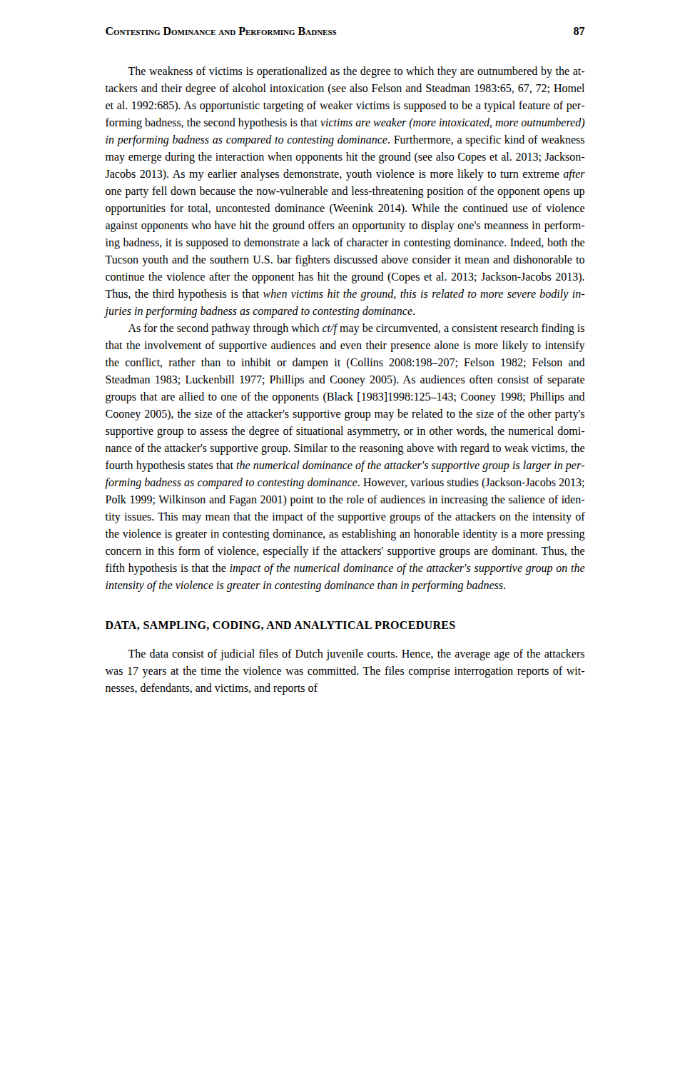Contesting Dominance and Performing Badness 87
The weakness of victims is operationalized as the degree to which they are outnumbered by the attackers and their degree of alcohol intoxication (see also Felson and Steadman 1983:65, 67, 72; Homel et al. 1992:685). As opportunistic targeting of weaker victims is supposed to be a typical feature of performing badness, the second hypothesis is that victims are weaker (more intoxicated, more outnumbered) in performing badness as compared to contesting dominance. Furthermore, a specific kind of weakness may emerge during the interaction when opponents hit the ground (see also Copes et al. 2013; Jackson-Jacobs 2013). As my earlier analyses demonstrate, youth violence is more likely to turn extreme after one party fell down because the now-vulnerable and less-threatening position of the opponent opens up opportunities for total, uncontested dominance (Weenink 2014). While the continued use of violence against opponents who have hit the ground offers an opportunity to display one's meanness in performing badness, it is supposed to demonstrate a lack of character in contesting dominance. Indeed, both the Tucson youth and the southern U.S. bar fighters discussed above consider it mean and dishonorable to continue the violence after the opponent has hit the ground (Copes et al. 2013; Jackson-Jacobs 2013). Thus, the third hypothesis is that when victims hit the ground, this is related to more severe bodily injuries in performing badness as compared to contesting dominance.
As for the second pathway through which ct/f may be circumvented, a consistent research finding is that the involvement of supportive audiences and even their presence alone is more likely to intensify the conflict, rather than to inhibit or dampen it (Collins 2008:198–207; Felson 1982; Felson and Steadman 1983; Luckenbill 1977; Phillips and Cooney 2005). As audiences often consist of separate groups that are allied to one of the opponents (Black [1983]1998:125–143; Cooney 1998; Phillips and Cooney 2005), the size of the attacker's supportive group may be related to the size of the other party's supportive group to assess the degree of situational asymmetry, or in other words, the numerical dominance of the attacker's supportive group. Similar to the reasoning above with regard to weak victims, the fourth hypothesis states that the numerical dominance of the attacker's supportive group is larger in performing badness as compared to contesting dominance. However, various studies (Jackson-Jacobs 2013; Polk 1999; Wilkinson and Fagan 2001) point to the role of audiences in increasing the salience of identity issues. This may mean that the impact of the supportive groups of the attackers on the intensity of the violence is greater in contesting dominance, as establishing an honorable identity is a more pressing concern in this form of violence, especially if the attackers' supportive groups are dominant. Thus, the fifth hypothesis is that the impact of the numerical dominance of the attacker's supportive group on the intensity of the violence is greater in contesting dominance than in performing badness.
Data, Sampling, Coding, and Analytical Procedures
The data consist of judicial files of Dutch juvenile courts. Hence, the average age of the attackers was 17 years at the time the violence was committed. The files comprise interrogation reports of witnesses, defendants, and victims, and reports of